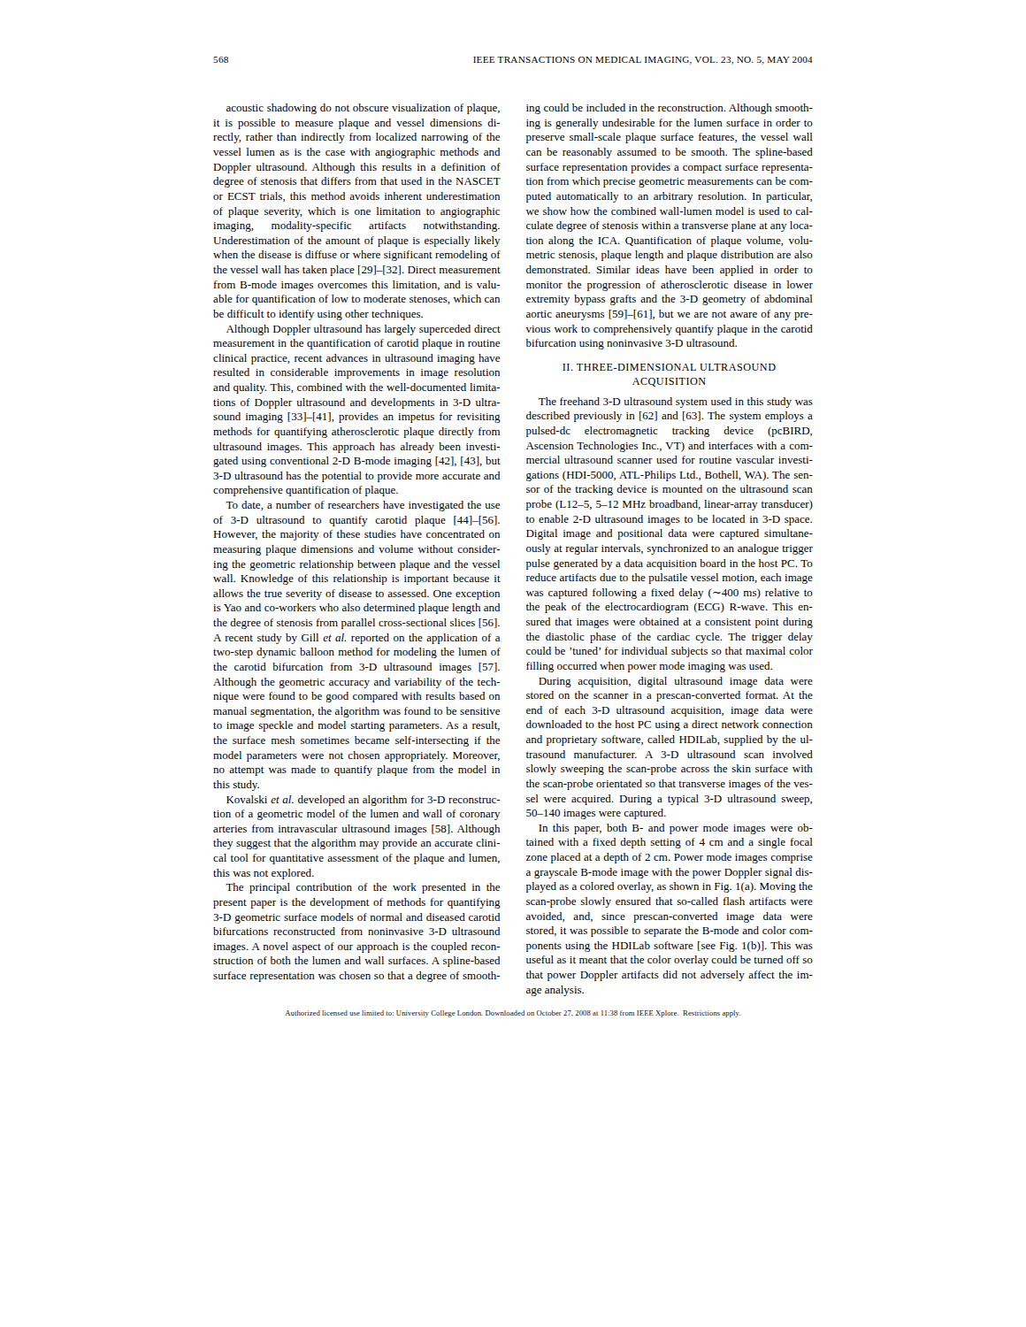568 IEEE Transactions on Medical Imaging, Vol. 23, No. 5, May 2004
acoustic shadowing do not obscure visualization of plaque, it is possible to measure plaque and vessel dimensions directly, rather than indirectly from localized narrowing of the vessel lumen as is the case with angiographic methods and Doppler ultrasound. Although this results in a definition of degree of stenosis that differs from that used in the NASCET or ECST trials, this method avoids inherent underestimation of plaque severity, which is one limitation to angiographic imaging, modality-specific artifacts notwithstanding. Underestimation of the amount of plaque is especially likely when the disease is diffuse or where significant remodeling of the vessel wall has taken place [29]–[32]. Direct measurement from B-mode images overcomes this limitation, and is valuable for quantification of low to moderate stenoses, which can be difficult to identify using other techniques.
Although Doppler ultrasound has largely superceded direct measurement in the quantification of carotid plaque in routine clinical practice, recent advances in ultrasound imaging have resulted in considerable improvements in image resolution and quality. This, combined with the well-documented limitations of Doppler ultrasound and developments in 3-D ultrasound imaging [33]–[41], provides an impetus for revisiting methods for quantifying atherosclerotic plaque directly from ultrasound images. This approach has already been investigated using conventional 2-D B-mode imaging [42], [43], but 3-D ultrasound has the potential to provide more accurate and comprehensive quantification of plaque.
To date, a number of researchers have investigated the use of 3-D ultrasound to quantify carotid plaque [44]–[56]. However, the majority of these studies have concentrated on measuring plaque dimensions and volume without considering the geometric relationship between plaque and the vessel wall. Knowledge of this relationship is important because it allows the true severity of disease to assessed. One exception is Yao and co-workers who also determined plaque length and the degree of stenosis from parallel cross-sectional slices [56]. A recent study by Gill et al. reported on the application of a two-step dynamic balloon method for modeling the lumen of the carotid bifurcation from 3-D ultrasound images [57]. Although the geometric accuracy and variability of the technique were found to be good compared with results based on manual segmentation, the algorithm was found to be sensitive to image speckle and model starting parameters. As a result, the surface mesh sometimes became self-intersecting if the model parameters were not chosen appropriately. Moreover, no attempt was made to quantify plaque from the model in this study.
Kovalski et al. developed an algorithm for 3-D reconstruction of a geometric model of the lumen and wall of coronary arteries from intravascular ultrasound images [58]. Although they suggest that the algorithm may provide an accurate clinical tool for quantitative assessment of the plaque and lumen, this was not explored.
The principal contribution of the work presented in the present paper is the development of methods for quantifying 3-D geometric surface models of normal and diseased carotid bifurcations reconstructed from noninvasive 3-D ultrasound images. A novel aspect of our approach is the coupled reconstruction of both the lumen and wall surfaces. A spline-based surface representation was chosen so that a degree of smoothing could be included in the reconstruction. Although smoothing is generally undesirable for the lumen surface in order to preserve small-scale plaque surface features, the vessel wall can be reasonably assumed to be smooth. The spline-based surface representation provides a compact surface representation from which precise geometric measurements can be computed automatically to an arbitrary resolution. In particular, we show how the combined wall-lumen model is used to calculate degree of stenosis within a transverse plane at any location along the ICA. Quantification of plaque volume, volumetric stenosis, plaque length and plaque distribution are also demonstrated. Similar ideas have been applied in order to monitor the progression of atherosclerotic disease in lower extremity bypass grafts and the 3-D geometry of abdominal aortic aneurysms [59]–[61], but we are not aware of any previous work to comprehensively quantify plaque in the carotid bifurcation using noninvasive 3-D ultrasound.
II. Three-Dimensional Ultrasound Acquisition
The freehand 3-D ultrasound system used in this study was described previously in [62] and [63]. The system employs a pulsed-dc electromagnetic tracking device (pcBIRD, Ascension Technologies Inc., VT) and interfaces with a commercial ultrasound scanner used for routine vascular investigations (HDI-5000, ATL-Philips Ltd., Bothell, WA). The sensor of the tracking device is mounted on the ultrasound scan probe (L12–5, 5–12 MHz broadband, linear-array transducer) to enable 2-D ultrasound images to be located in 3-D space. Digital image and positional data were captured simultaneously at regular intervals, synchronized to an analogue trigger pulse generated by a data acquisition board in the host PC. To reduce artifacts due to the pulsatile vessel motion, each image was captured following a fixed delay (∼400 ms) relative to the peak of the electrocardiogram (ECG) R-wave. This ensured that images were obtained at a consistent point during the diastolic phase of the cardiac cycle. The trigger delay could be ’tuned’ for individual subjects so that maximal color filling occurred when power mode imaging was used.
During acquisition, digital ultrasound image data were stored on the scanner in a prescan-converted format. At the end of each 3-D ultrasound acquisition, image data were downloaded to the host PC using a direct network connection and proprietary software, called HDILab, supplied by the ultrasound manufacturer. A 3-D ultrasound scan involved slowly sweeping the scan-probe across the skin surface with the scan-probe orientated so that transverse images of the vessel were acquired. During a typical 3-D ultrasound sweep, 50–140 images were captured.
In this paper, both B- and power mode images were obtained with a fixed depth setting of 4 cm and a single focal zone placed at a depth of 2 cm. Power mode images comprise a grayscale B-mode image with the power Doppler signal displayed as a colored overlay, as shown in Fig. 1(a). Moving the scan-probe slowly ensured that so-called flash artifacts were avoided, and, since prescan-converted image data were stored, it was possible to separate the B-mode and color components using the HDILab software [see Fig. 1(b)]. This was useful as it meant that the color overlay could be turned off so that power Doppler artifacts did not adversely affect the image analysis.
Authorized licensed use limited to: University College London. Downloaded on October 27, 2008 at 11:38 from IEEE Xplore. Restrictions apply.